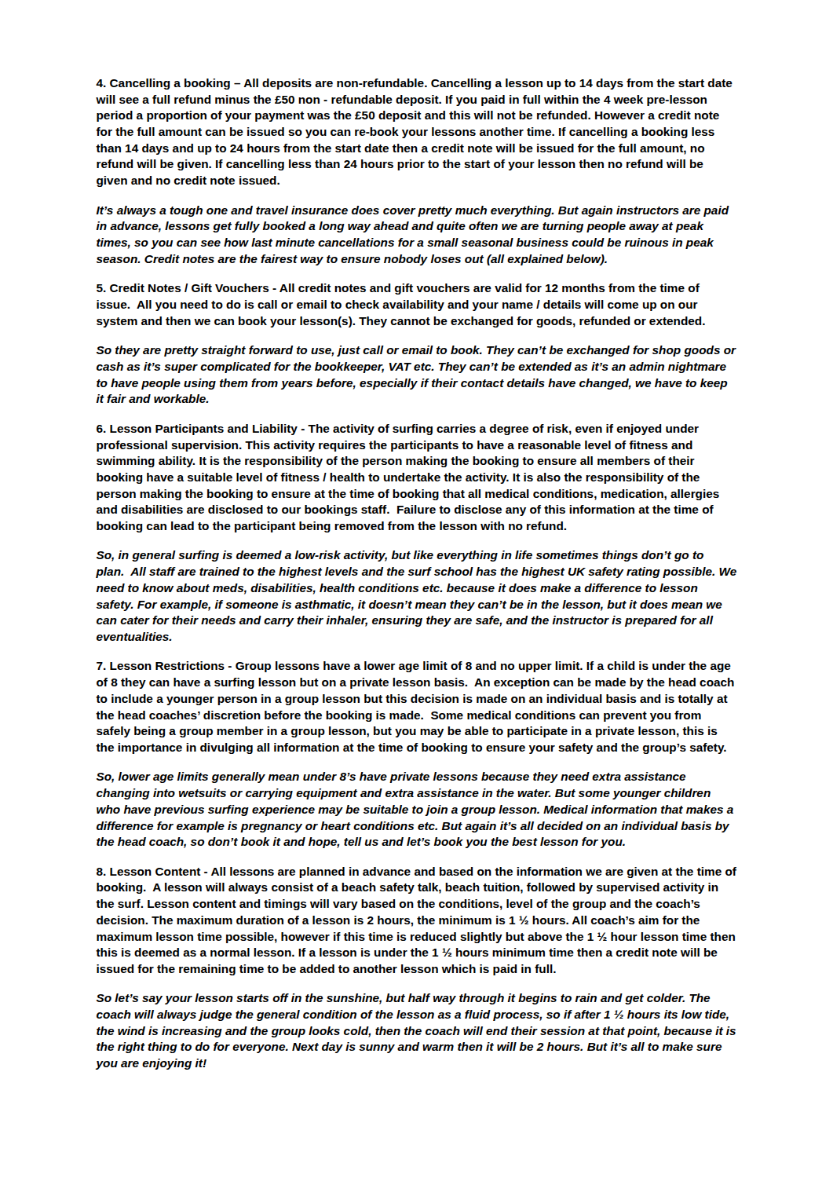4. Cancelling a booking – All deposits are non-refundable. Cancelling a lesson up to 14 days from the start date will see a full refund minus the £50 non - refundable deposit. If you paid in full within the 4 week pre-lesson period a proportion of your payment was the £50 deposit and this will not be refunded. However a credit note for the full amount can be issued so you can re-book your lessons another time. If cancelling a booking less than 14 days and up to 24 hours from the start date then a credit note will be issued for the full amount, no refund will be given. If cancelling less than 24 hours prior to the start of your lesson then no refund will be given and no credit note issued.
It’s always a tough one and travel insurance does cover pretty much everything. But again instructors are paid in advance, lessons get fully booked a long way ahead and quite often we are turning people away at peak times, so you can see how last minute cancellations for a small seasonal business could be ruinous in peak season. Credit notes are the fairest way to ensure nobody loses out (all explained below).
5. Credit Notes / Gift Vouchers - All credit notes and gift vouchers are valid for 12 months from the time of issue. All you need to do is call or email to check availability and your name / details will come up on our system and then we can book your lesson(s). They cannot be exchanged for goods, refunded or extended.
So they are pretty straight forward to use, just call or email to book. They can’t be exchanged for shop goods or cash as it’s super complicated for the bookkeeper, VAT etc. They can’t be extended as it’s an admin nightmare to have people using them from years before, especially if their contact details have changed, we have to keep it fair and workable.
6. Lesson Participants and Liability - The activity of surfing carries a degree of risk, even if enjoyed under professional supervision. This activity requires the participants to have a reasonable level of fitness and swimming ability. It is the responsibility of the person making the booking to ensure all members of their booking have a suitable level of fitness / health to undertake the activity. It is also the responsibility of the person making the booking to ensure at the time of booking that all medical conditions, medication, allergies and disabilities are disclosed to our bookings staff. Failure to disclose any of this information at the time of booking can lead to the participant being removed from the lesson with no refund.
So, in general surfing is deemed a low-risk activity, but like everything in life sometimes things don’t go to plan. All staff are trained to the highest levels and the surf school has the highest UK safety rating possible. We need to know about meds, disabilities, health conditions etc. because it does make a difference to lesson safety. For example, if someone is asthmatic, it doesn’t mean they can’t be in the lesson, but it does mean we can cater for their needs and carry their inhaler, ensuring they are safe, and the instructor is prepared for all eventualities.
7. Lesson Restrictions - Group lessons have a lower age limit of 8 and no upper limit. If a child is under the age of 8 they can have a surfing lesson but on a private lesson basis. An exception can be made by the head coach to include a younger person in a group lesson but this decision is made on an individual basis and is totally at the head coaches’ discretion before the booking is made. Some medical conditions can prevent you from safely being a group member in a group lesson, but you may be able to participate in a private lesson, this is the importance in divulging all information at the time of booking to ensure your safety and the group’s safety.
So, lower age limits generally mean under 8’s have private lessons because they need extra assistance changing into wetsuits or carrying equipment and extra assistance in the water. But some younger children who have previous surfing experience may be suitable to join a group lesson. Medical information that makes a difference for example is pregnancy or heart conditions etc. But again it’s all decided on an individual basis by the head coach, so don’t book it and hope, tell us and let’s book you the best lesson for you.
8. Lesson Content - All lessons are planned in advance and based on the information we are given at the time of booking. A lesson will always consist of a beach safety talk, beach tuition, followed by supervised activity in the surf. Lesson content and timings will vary based on the conditions, level of the group and the coach’s decision. The maximum duration of a lesson is 2 hours, the minimum is 1 ½ hours. All coach’s aim for the maximum lesson time possible, however if this time is reduced slightly but above the 1 ½ hour lesson time then this is deemed as a normal lesson. If a lesson is under the 1 ½ hours minimum time then a credit note will be issued for the remaining time to be added to another lesson which is paid in full.
So let’s say your lesson starts off in the sunshine, but half way through it begins to rain and get colder. The coach will always judge the general condition of the lesson as a fluid process, so if after 1 ½ hours its low tide, the wind is increasing and the group looks cold, then the coach will end their session at that point, because it is the right thing to do for everyone. Next day is sunny and warm then it will be 2 hours. But it’s all to make sure you are enjoying it!